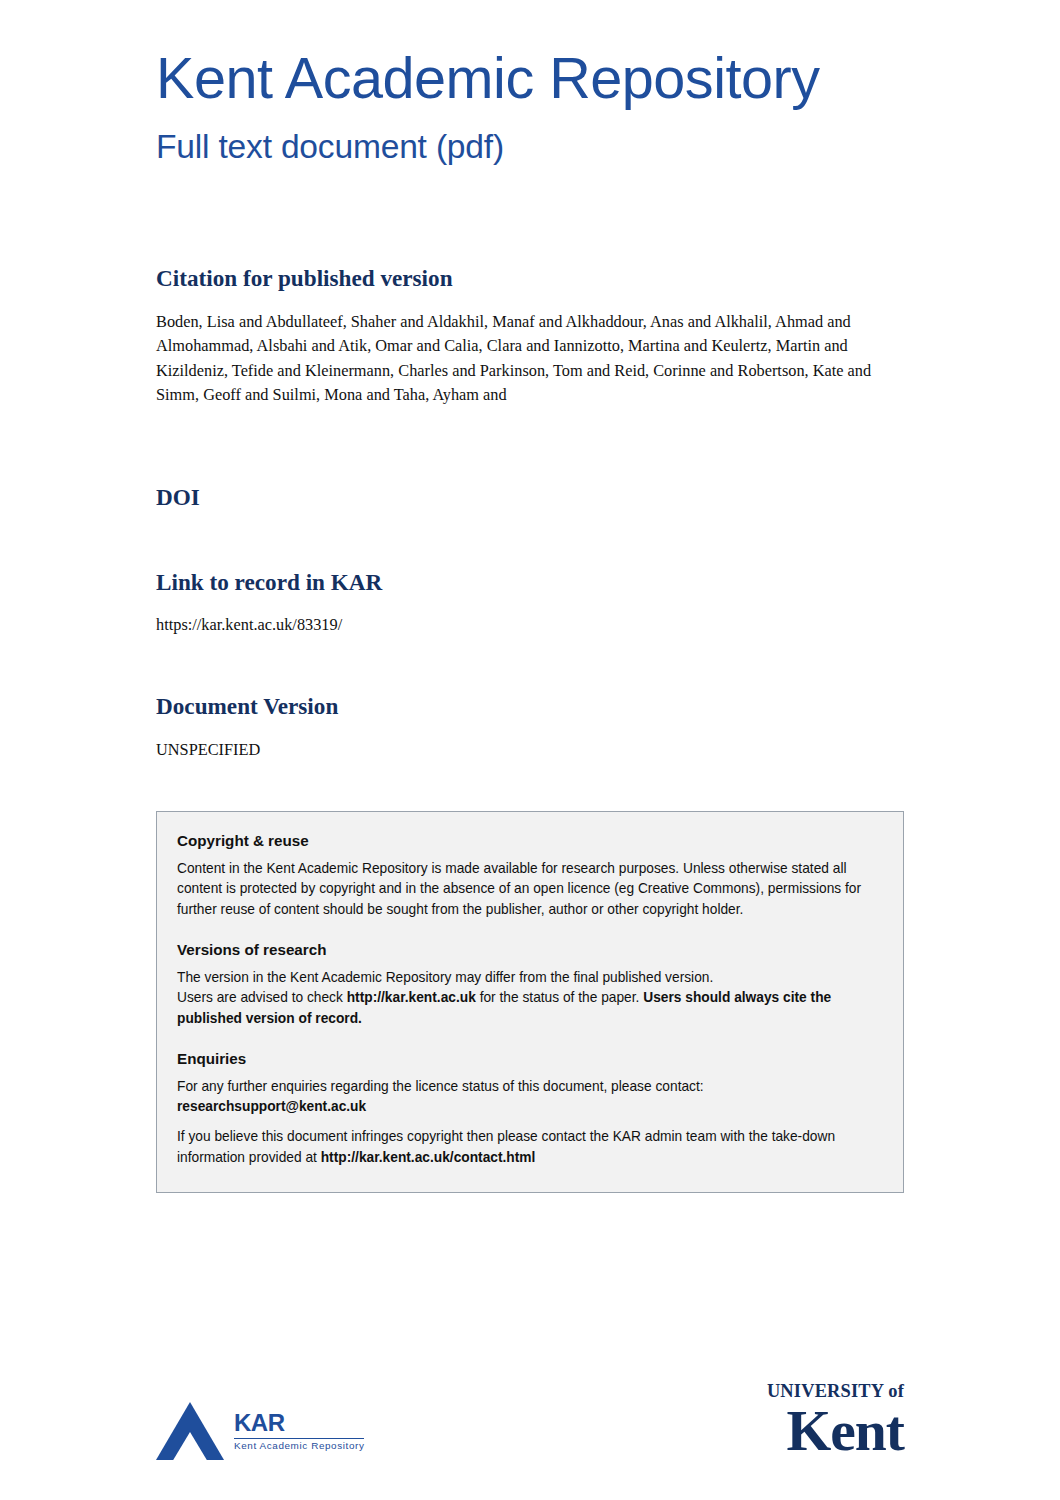Kent Academic Repository
Full text document (pdf)
Citation for published version
Boden, Lisa and Abdullateef, Shaher and Aldakhil, Manaf and Alkhaddour, Anas and Alkhalil, Ahmad and Almohammad, Alsbahi and Atik, Omar and Calia, Clara and Iannizotto, Martina and Keulertz, Martin and Kizildeniz, Tefide and Kleinermann, Charles and Parkinson, Tom and Reid, Corinne and Robertson, Kate and Simm, Geoff and Suilmi, Mona and Taha, Ayham and
DOI
Link to record in KAR
https://kar.kent.ac.uk/83319/
Document Version
UNSPECIFIED
Copyright & reuse
Content in the Kent Academic Repository is made available for research purposes. Unless otherwise stated all content is protected by copyright and in the absence of an open licence (eg Creative Commons), permissions for further reuse of content should be sought from the publisher, author or other copyright holder.
Versions of research
The version in the Kent Academic Repository may differ from the final published version.
Users are advised to check http://kar.kent.ac.uk for the status of the paper. Users should always cite the published version of record.
Enquiries
For any further enquiries regarding the licence status of this document, please contact:
researchsupport@kent.ac.uk
If you believe this document infringes copyright then please contact the KAR admin team with the take-down information provided at http://kar.kent.ac.uk/contact.html
KAR Kent Academic Repository
UNIVERSITY of Kent